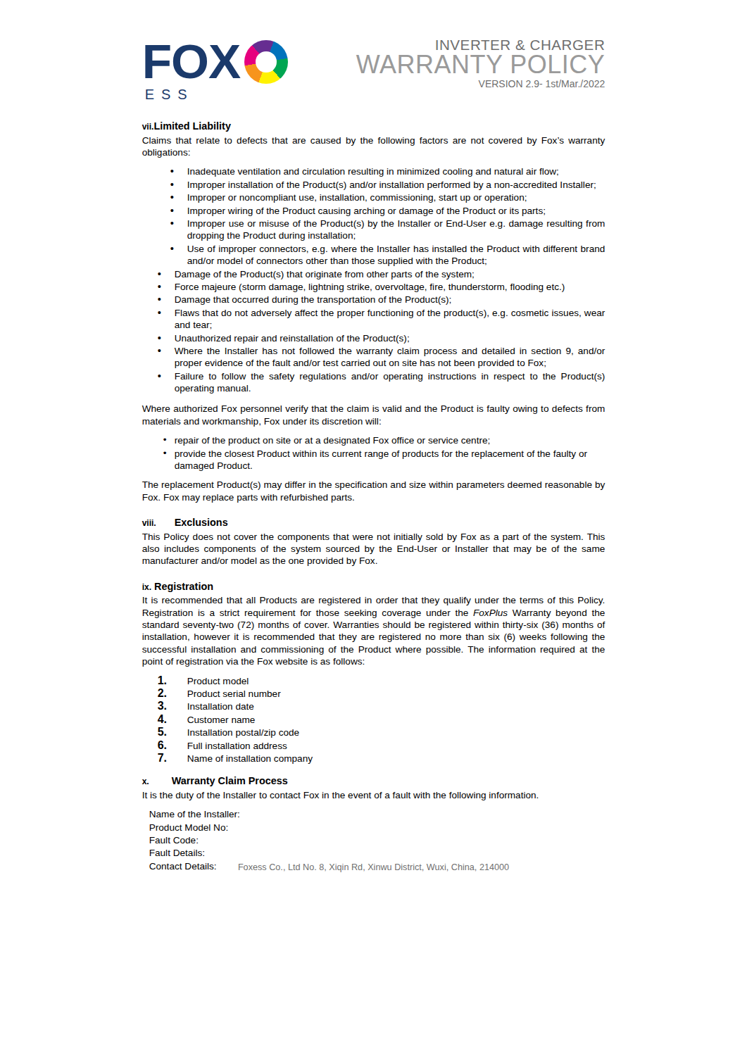FOX ESS
INVERTER & CHARGER
WARRANTY POLICY
VERSION 2.9- 1st/Mar./2022
vii. Limited Liability
Claims that relate to defects that are caused by the following factors are not covered by Fox’s warranty obligations:
Inadequate ventilation and circulation resulting in minimized cooling and natural air flow;
Improper installation of the Product(s) and/or installation performed by a non-accredited Installer;
Improper or noncompliant use, installation, commissioning, start up or operation;
Improper wiring of the Product causing arching or damage of the Product or its parts;
Improper use or misuse of the Product(s) by the Installer or End-User e.g. damage resulting from dropping the Product during installation;
Use of improper connectors, e.g. where the Installer has installed the Product with different brand and/or model of connectors other than those supplied with the Product;
Damage of the Product(s) that originate from other parts of the system;
Force majeure (storm damage, lightning strike, overvoltage, fire, thunderstorm, flooding etc.)
Damage that occurred during the transportation of the Product(s);
Flaws that do not adversely affect the proper functioning of the product(s), e.g. cosmetic issues, wear and tear;
Unauthorized repair and reinstallation of the Product(s);
Where the Installer has not followed the warranty claim process and detailed in section 9, and/or proper evidence of the fault and/or test carried out on site has not been provided to Fox;
Failure to follow the safety regulations and/or operating instructions in respect to the Product(s) operating manual.
Where authorized Fox personnel verify that the claim is valid and the Product is faulty owing to defects from materials and workmanship, Fox under its discretion will:
repair of the product on site or at a designated Fox office or service centre;
provide the closest Product within its current range of products for the replacement of the faulty or damaged Product.
The replacement Product(s) may differ in the specification and size within parameters deemed reasonable by Fox. Fox may replace parts with refurbished parts.
viii. Exclusions
This Policy does not cover the components that were not initially sold by Fox as a part of the system. This also includes components of the system sourced by the End-User or Installer that may be of the same manufacturer and/or model as the one provided by Fox.
ix. Registration
It is recommended that all Products are registered in order that they qualify under the terms of this Policy. Registration is a strict requirement for those seeking coverage under the FoxPlus Warranty beyond the standard seventy-two (72) months of cover. Warranties should be registered within thirty-six (36) months of installation, however it is recommended that they are registered no more than six (6) weeks following the successful installation and commissioning of the Product where possible. The information required at the point of registration via the Fox website is as follows:
Product model
Product serial number
Installation date
Customer name
Installation postal/zip code
Full installation address
Name of installation company
x. Warranty Claim Process
It is the duty of the Installer to contact Fox in the event of a fault with the following information.
Name of the Installer:
Product Model No:
Fault Code:
Fault Details:
Contact Details:
Foxess Co., Ltd No. 8, Xiqin Rd, Xinwu District, Wuxi, China, 214000